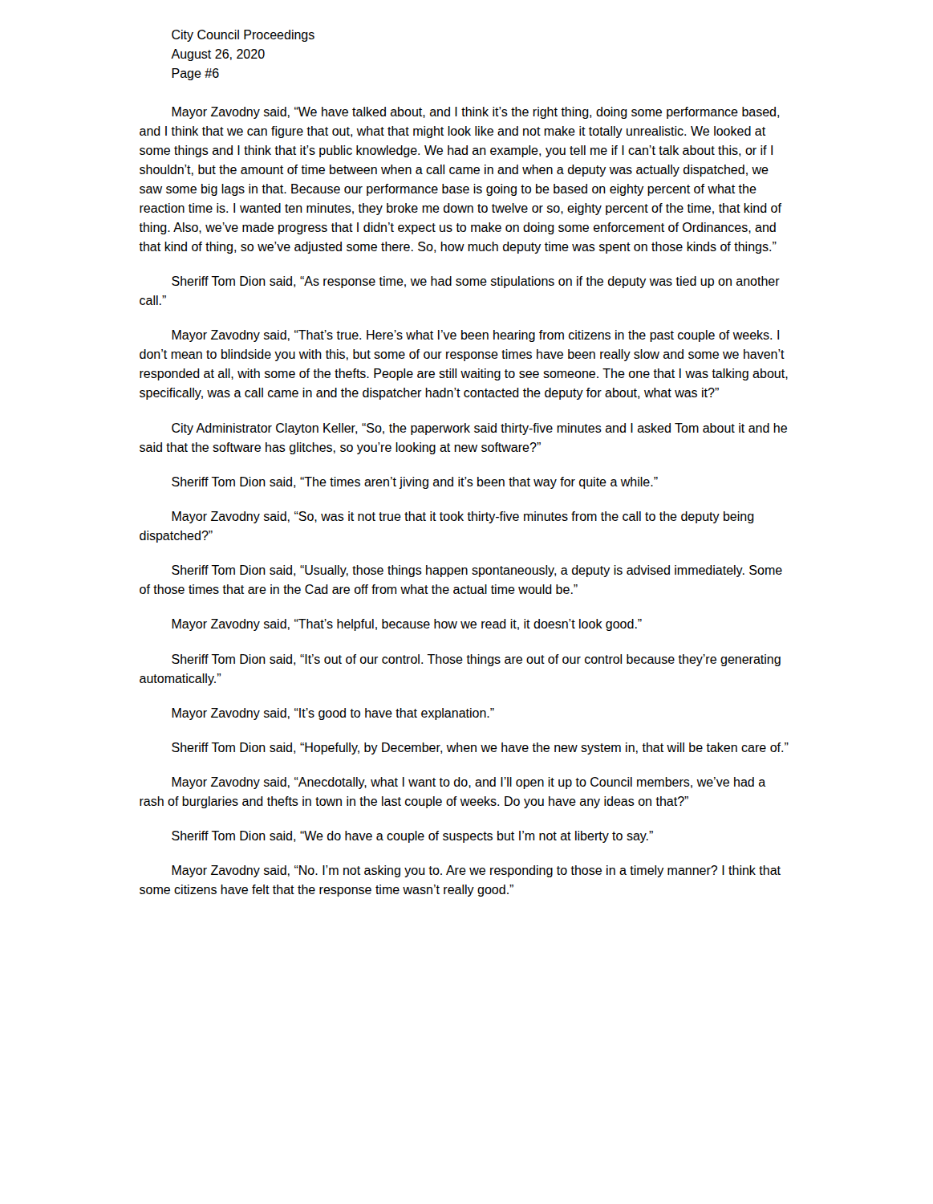City Council Proceedings
August 26, 2020
Page #6
Mayor Zavodny said, “We have talked about, and I think it’s the right thing, doing some performance based, and I think that we can figure that out, what that might look like and not make it totally unrealistic. We looked at some things and I think that it’s public knowledge. We had an example, you tell me if I can’t talk about this, or if I shouldn’t, but the amount of time between when a call came in and when a deputy was actually dispatched, we saw some big lags in that. Because our performance base is going to be based on eighty percent of what the reaction time is. I wanted ten minutes, they broke me down to twelve or so, eighty percent of the time, that kind of thing. Also, we’ve made progress that I didn’t expect us to make on doing some enforcement of Ordinances, and that kind of thing, so we’ve adjusted some there. So, how much deputy time was spent on those kinds of things.”
Sheriff Tom Dion said, “As response time, we had some stipulations on if the deputy was tied up on another call.”
Mayor Zavodny said, “That’s true. Here’s what I’ve been hearing from citizens in the past couple of weeks. I don’t mean to blindside you with this, but some of our response times have been really slow and some we haven’t responded at all, with some of the thefts. People are still waiting to see someone. The one that I was talking about, specifically, was a call came in and the dispatcher hadn’t contacted the deputy for about, what was it?”
City Administrator Clayton Keller, “So, the paperwork said thirty-five minutes and I asked Tom about it and he said that the software has glitches, so you’re looking at new software?”
Sheriff Tom Dion said, “The times aren’t jiving and it’s been that way for quite a while.”
Mayor Zavodny said, “So, was it not true that it took thirty-five minutes from the call to the deputy being dispatched?”
Sheriff Tom Dion said, “Usually, those things happen spontaneously, a deputy is advised immediately. Some of those times that are in the Cad are off from what the actual time would be.”
Mayor Zavodny said, “That’s helpful, because how we read it, it doesn’t look good.”
Sheriff Tom Dion said, “It’s out of our control. Those things are out of our control because they’re generating automatically.”
Mayor Zavodny said, “It’s good to have that explanation.”
Sheriff Tom Dion said, “Hopefully, by December, when we have the new system in, that will be taken care of.”
Mayor Zavodny said, “Anecdotally, what I want to do, and I’ll open it up to Council members, we’ve had a rash of burglaries and thefts in town in the last couple of weeks. Do you have any ideas on that?”
Sheriff Tom Dion said, “We do have a couple of suspects but I’m not at liberty to say.”
Mayor Zavodny said, “No. I’m not asking you to. Are we responding to those in a timely manner? I think that some citizens have felt that the response time wasn’t really good.”